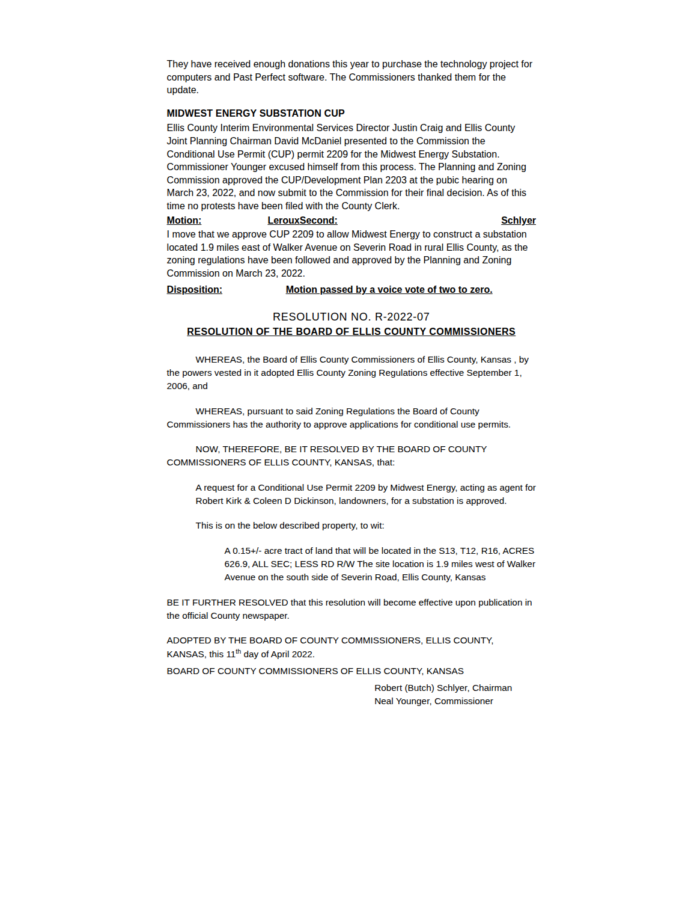They have received enough donations this year to purchase the technology project for computers and Past Perfect software. The Commissioners thanked them for the update.
MIDWEST ENERGY SUBSTATION CUP
Ellis County Interim Environmental Services Director Justin Craig and Ellis County Joint Planning Chairman David McDaniel presented to the Commission the Conditional Use Permit (CUP) permit 2209 for the Midwest Energy Substation. Commissioner Younger excused himself from this process. The Planning and Zoning Commission approved the CUP/Development Plan 2203 at the pubic hearing on March 23, 2022, and now submit to the Commission for their final decision. As of this time no protests have been filed with the County Clerk.
| Motion: | Leroux | Second: | Schlyer |
I move that we approve CUP 2209 to allow Midwest Energy to construct a substation located 1.9 miles east of Walker Avenue on Severin Road in rural Ellis County, as the zoning regulations have been followed and approved by the Planning and Zoning Commission on March 23, 2022.
Disposition: Motion passed by a voice vote of two to zero.
RESOLUTION NO. R-2022-07
RESOLUTION OF THE BOARD OF ELLIS COUNTY COMMISSIONERS
WHEREAS, the Board of Ellis County Commissioners of Ellis County, Kansas , by the powers vested in it adopted Ellis County Zoning Regulations effective September 1, 2006, and
WHEREAS, pursuant to said Zoning Regulations the Board of County Commissioners has the authority to approve applications for conditional use permits.
NOW, THEREFORE, BE IT RESOLVED BY THE BOARD OF COUNTY COMMISSIONERS OF ELLIS COUNTY, KANSAS, that:
A request for a Conditional Use Permit 2209 by Midwest Energy, acting as agent for Robert Kirk & Coleen D Dickinson, landowners, for a substation is approved.
This is on the below described property, to wit:
A 0.15+/- acre tract of land that will be located in the S13, T12, R16, ACRES 626.9, ALL SEC; LESS RD R/W The site location is 1.9 miles west of Walker Avenue on the south side of Severin Road, Ellis County, Kansas
BE IT FURTHER RESOLVED that this resolution will become effective upon publication in the official County newspaper.
ADOPTED BY THE BOARD OF COUNTY COMMISSIONERS, ELLIS COUNTY, KANSAS, this 11th day of April 2022.
BOARD OF COUNTY COMMISSIONERS OF ELLIS COUNTY, KANSAS
Robert (Butch) Schlyer, Chairman
Neal Younger, Commissioner